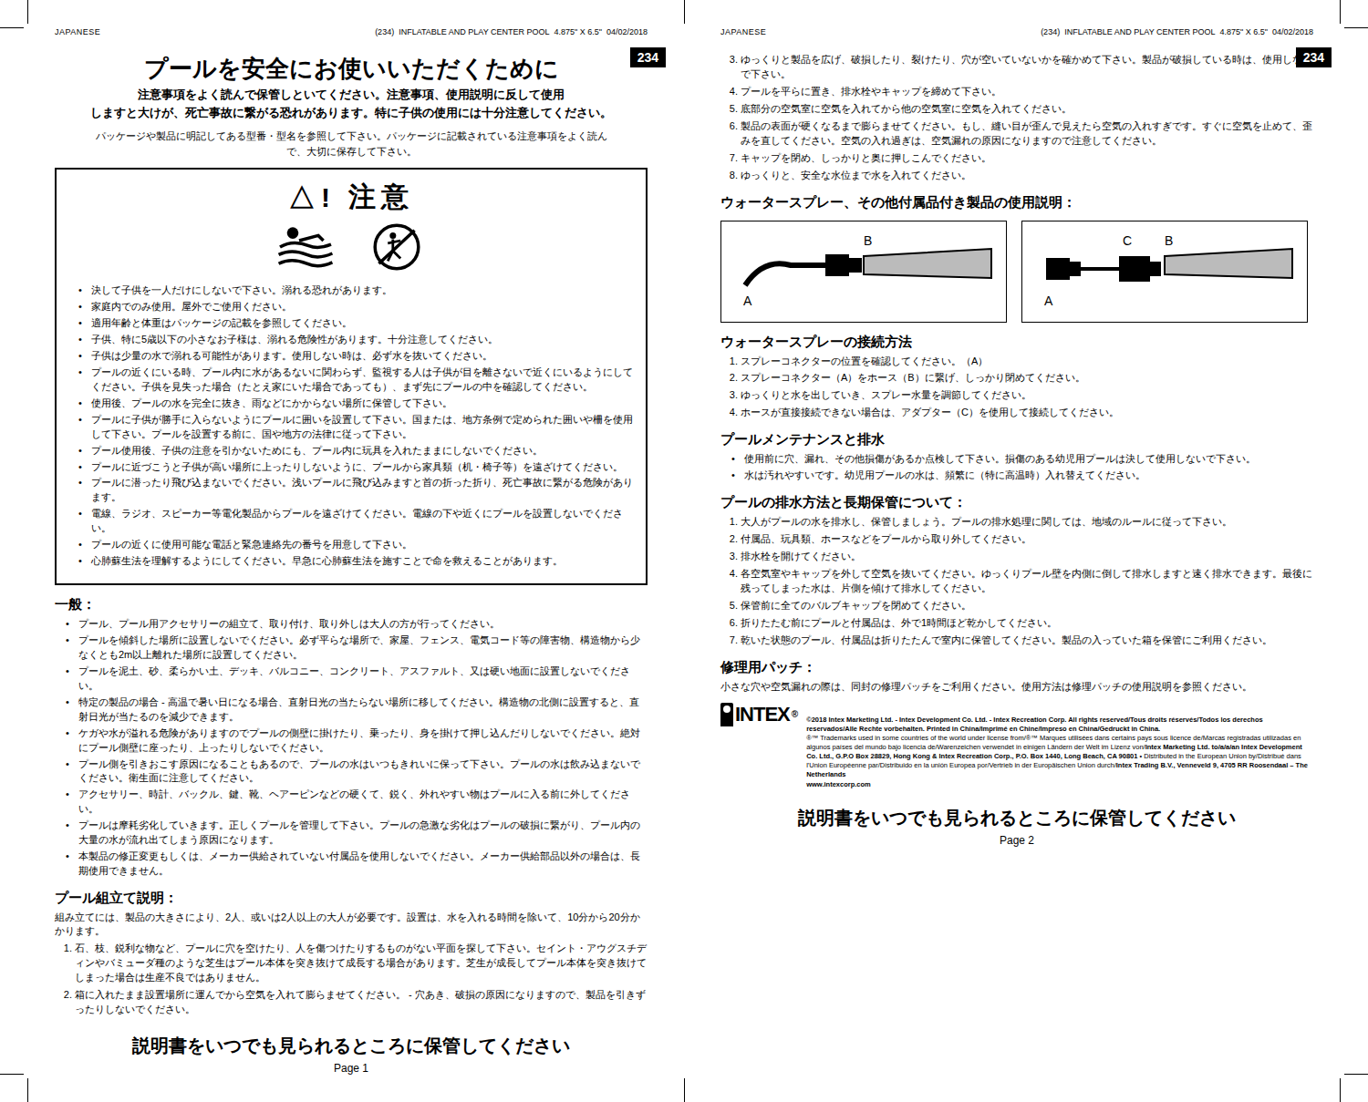JAPANESE (234) INFLATABLE AND PLAY CENTER POOL 4.875" X 6.5" 04/02/2018
234
プールを安全にお使いいただくために
注意事項をよく読んで保管しといてください。注意事項、使用説明に反して使用
しますと大けが、死亡事故に繋がる恐れがあります。特に子供の使用には十分注意してください。
パッケージや製品に明記してある型番・型名を参照して下さい。パッケージに記載されている注意事項をよく読ん
で、大切に保存して下さい。
△! 注意
決して子供を一人だけにしないで下さい。溺れる恐れがあります。
家庭内でのみ使用。屋外でご使用ください。
適用年齢と体重はパッケージの記載を参照してください。
子供、特に5歳以下の小さなお子様は、溺れる危険性があります。十分注意してください。
子供は少量の水で溺れる可能性があります。使用しない時は、必ず水を抜いてください。
プールの近くにいる時、プール内に水があるないに関わらず、監視する人は子供が目を離さないで近くにいるようにしてください。子供を見失った場合（たとえ家にいた場合であっても）、まず先にプールの中を確認してください。
使用後、プールの水を完全に抜き、雨などにかからない場所に保管して下さい。
プールに子供が勝手に入らないようにプールに囲いを設置して下さい。国または、地方条例で定められた囲いや柵を使用して下さい。プールを設置する前に、国や地方の法律に従って下さい。
プール使用後、子供の注意を引かないためにも、プール内に玩具を入れたままにしないでください。
プールに近づこうと子供が高い場所に上ったりしないように、プールから家具類（机・椅子等）を遠ざけてください。
プールに潜ったり飛び込まないでください。浅いプールに飛び込みますと首の折った折り、死亡事故に繋がる危険があります。
電線、ラジオ、スピーカー等電化製品からプールを遠ざけてください。電線の下や近くにプールを設置しないでください。
プールの近くに使用可能な電話と緊急連絡先の番号を用意して下さい。
心肺蘇生法を理解するようにしてください。早急に心肺蘇生法を施すことで命を救えることがあります。
一般：
プール、プール用アクセサリーの組立て、取り付け、取り外しは大人の方が行ってください。
プールを傾斜した場所に設置しないでください。必ず平らな場所で、家屋、フェンス、電気コード等の障害物、構造物から少なくとも2m以上離れた場所に設置してください。
プールを泥土、砂、柔らかい土、デッキ、バルコニー、コンクリート、アスファルト、又は硬い地面に設置しないでください。
特定の製品の場合 - 高温で暑い日になる場合、直射日光の当たらない場所に移してください。構造物の北側に設置すると、直射日光が当たるのを減少できます。
ケガや水が溢れる危険がありますのでプールの側壁に掛けたり、乗ったり、身を掛けて押し込んだりしないでください。絶対にプール側壁に座ったり、上ったりしないでください。
プール側を引きおこす原因になることもあるので、プールの水はいつもきれいに保って下さい。プールの水は飲み込まないでください。衛生面に注意してください。
アクセサリー、時計、バックル、鍵、靴、ヘアーピンなどの硬くて、鋭く、外れやすい物はプールに入る前に外してください。
プールは摩耗劣化していきます。正しくプールを管理して下さい。プールの急激な劣化はプールの破損に繋がり、プール内の大量の水が流れ出てしまう原因になります。
本製品の修正変更もしくは、メーカー供給されていない付属品を使用しないでください。メーカー供給部品以外の場合は、長期使用できません。
プール組立て説明：
組み立てには、製品の大きさにより、2人、或いは2人以上の大人が必要です。設置は、水を入れる時間を除いて、10分から20分かかります。
石、枝、鋭利な物など、プールに穴を空けたり、人を傷つけたりするものがない平面を探して下さい。セイント・アウグスチディンやバミューダ種のような芝生はプール本体を突き抜けて成長する場合があります。芝生が成長してプール本体を突き抜けてしまった場合は生産不良ではありません。
箱に入れたまま設置場所に運んでから空気を入れて膨らませてください。 - 穴あき、破損の原因になりますので、製品を引きずったりしないでください。
説明書をいつでも見られるところに保管してください
Page 1
JAPANESE (234) INFLATABLE AND PLAY CENTER POOL 4.875" X 6.5" 04/02/2018
234
ゆっくりと製品を広げ、破損したり、裂けたり、穴が空いていないかを確かめて下さい。製品が破損している時は、使用しないで下さい。
プールを平らに置き、排水栓やキャップを締めて下さい。
底部分の空気室に空気を入れてから他の空気室に空気を入れてください。
製品の表面が硬くなるまで膨らませてください。もし、縫い目が歪んで見えたら空気の入れすぎです。すぐに空気を止めて、歪みを直してください。空気の入れ過ぎは、空気漏れの原因になりますので注意してください。
キャップを閉め、しっかりと奥に押しこんでください。
ゆっくりと、安全な水位まで水を入れてください。
ウォータースプレー、その他付属品付き製品の使用説明：
A B
A C B
ウォータースプレーの接続方法
スプレーコネクターの位置を確認してください。（A）
スプレーコネクター（A）をホース（B）に繋げ、しっかり閉めてください。
ゆっくりと水を出していき、スプレー水量を調節してください。
ホースが直接接続できない場合は、アダプター（C）を使用して接続してください。
プールメンテナンスと排水
使用前に穴、漏れ、その他損傷があるか点検して下さい。損傷のある幼児用プールは決して使用しないで下さい。
水は汚れやすいです。幼児用プールの水は、頻繁に（特に高温時）入れ替えてください。
プールの排水方法と長期保管について：
大人がプールの水を排水し、保管しましょう。プールの排水処理に関しては、地域のルールに従って下さい。
付属品、玩具類、ホースなどをプールから取り外してください。
排水栓を開けてください。
各空気室やキャップを外して空気を抜いてください。ゆっくりプール壁を内側に倒して排水しますと速く排水できます。最後に残ってしまった水は、片側を傾けて排水してください。
保管前に全てのバルブキャップを閉めてください。
折りたたむ前にプールと付属品は、外で1時間ほど乾かしてください。
乾いた状態のプール、付属品は折りたたんで室内に保管してください。製品の入っていた箱を保管にご利用ください。
修理用パッチ：
小さな穴や空気漏れの際は、同封の修理パッチをご利用ください。使用方法は修理パッチの使用説明を参照ください。
INTEX®
©2018 Intex Marketing Ltd. - Intex Development Co. Ltd. - Intex Recreation Corp. All rights reserved/Tous droits réservés/Todos los derechos reservados/Alle Rechte vorbehalten. Printed in China/Imprimé en Chine/Impreso en China/Gedruckt in China.
®™ Trademarks used in some countries of the world under license from/®™ Marques utilisées dans certains pays sous licence de/Marcas registradas utilizadas en algunos países del mundo bajo licencia de/Warenzeichen verwendet in einigen Ländern der Welt im Lizenz von/Intex Marketing Ltd. to/a/a/an Intex Development Co. Ltd., G.P.O Box 28829, Hong Kong & Intex Recreation Corp., P.O. Box 1440, Long Beach, CA 90801 • Distributed in the European Union by/Distribué dans l'Union Européenne par/Distribuido en la unión Europea por/Vertrieb in der Europäischen Union durch/Intex Trading B.V., Venneveld 9, 4705 RR Roosendaal – The Netherlands
www.intexcorp.com
説明書をいつでも見られるところに保管してください
Page 2